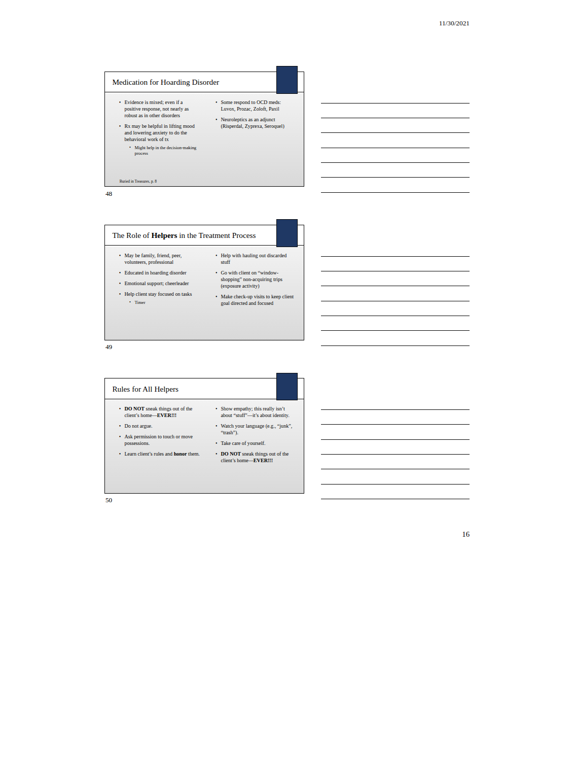11/30/2021
Medication for Hoarding Disorder
Evidence is mixed; even if a positive response, not nearly as robust as in other disorders
Rx may be helpful in lifting mood and lowering anxiety to do the behavioral work of tx
Might help in the decision-making process
Some respond to OCD meds: Luvox, Prozac, Zoloft, Paxil
Neuroleptics as an adjunct (Risperdal, Zyprexa, Seroquel)
Buried in Treasures, p. 8
48
The Role of Helpers in the Treatment Process
May be family, friend, peer, volunteers, professional
Educated in hoarding disorder
Emotional support; cheerleader
Help client stay focused on tasks
Timer
Help with hauling out discarded stuff
Go with client on “window-shopping” non-acquiring trips (exposure activity)
Make check-up visits to keep client goal directed and focused
49
Rules for All Helpers
DO NOT sneak things out of the client’s home—EVER!!!
Do not argue.
Ask permission to touch or move possessions.
Learn client’s rules and honor them.
Show empathy; this really isn’t about “stuff”—it’s about identity.
Watch your language (e.g., “junk”, “trash”).
Take care of yourself.
DO NOT sneak things out of the client’s home—EVER!!!
50
16